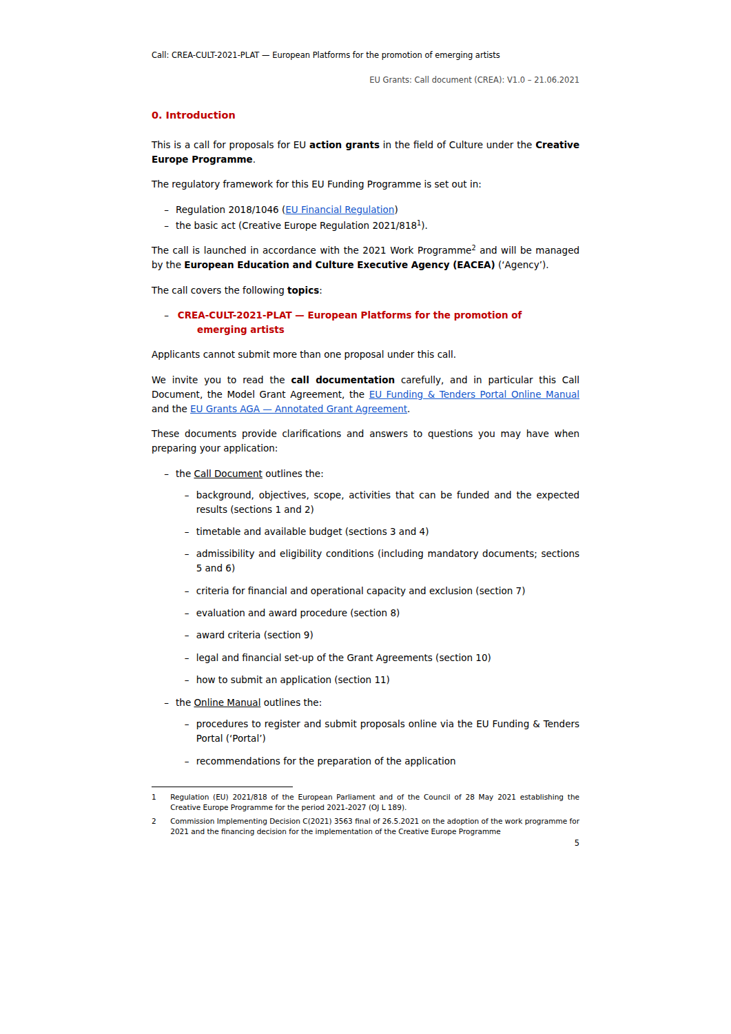Call: CREA-CULT-2021-PLAT — European Platforms for the promotion of emerging artists
EU Grants: Call document (CREA): V1.0 – 21.06.2021
0. Introduction
This is a call for proposals for EU action grants in the field of Culture under the Creative Europe Programme.
The regulatory framework for this EU Funding Programme is set out in:
Regulation 2018/1046 (EU Financial Regulation)
the basic act (Creative Europe Regulation 2021/8181).
The call is launched in accordance with the 2021 Work Programme2 and will be managed by the European Education and Culture Executive Agency (EACEA) (‘Agency’).
The call covers the following topics:
CREA-CULT-2021-PLAT — European Platforms for the promotion of emerging artists
Applicants cannot submit more than one proposal under this call.
We invite you to read the call documentation carefully, and in particular this Call Document, the Model Grant Agreement, the EU Funding & Tenders Portal Online Manual and the EU Grants AGA — Annotated Grant Agreement.
These documents provide clarifications and answers to questions you may have when preparing your application:
the Call Document outlines the:
background, objectives, scope, activities that can be funded and the expected results (sections 1 and 2)
timetable and available budget (sections 3 and 4)
admissibility and eligibility conditions (including mandatory documents; sections 5 and 6)
criteria for financial and operational capacity and exclusion (section 7)
evaluation and award procedure (section 8)
award criteria (section 9)
legal and financial set-up of the Grant Agreements (section 10)
how to submit an application (section 11)
the Online Manual outlines the:
procedures to register and submit proposals online via the EU Funding & Tenders Portal (‘Portal’)
recommendations for the preparation of the application
1
Regulation (EU) 2021/818 of the European Parliament and of the Council of 28 May 2021 establishing the Creative Europe Programme for the period 2021-2027 (OJ L 189).
2
Commission Implementing Decision C(2021) 3563 final of 26.5.2021 on the adoption of the work programme for 2021 and the financing decision for the implementation of the Creative Europe Programme
5